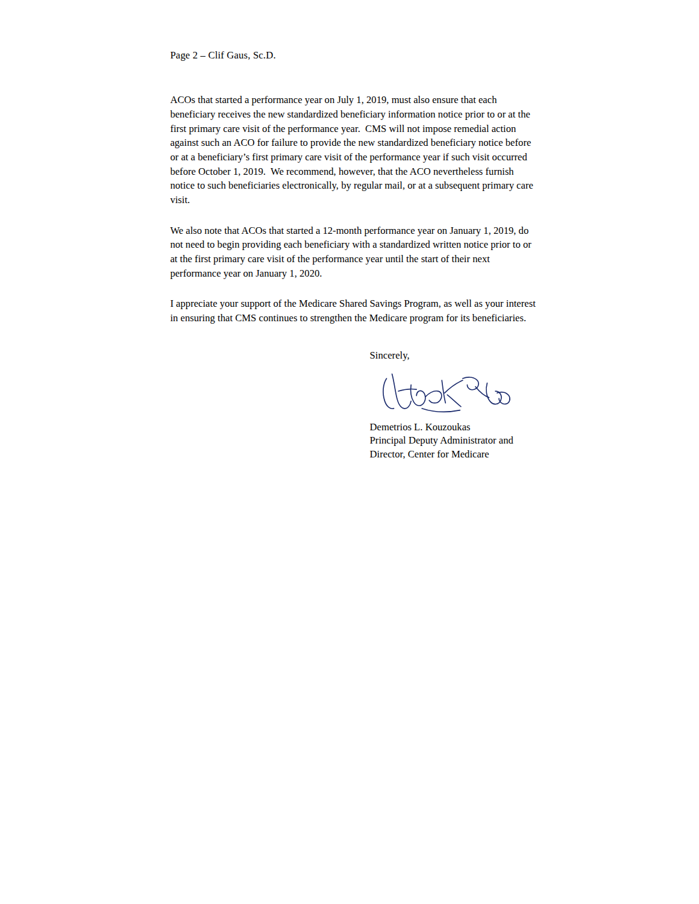Page 2 – Clif Gaus, Sc.D.
ACOs that started a performance year on July 1, 2019, must also ensure that each beneficiary receives the new standardized beneficiary information notice prior to or at the first primary care visit of the performance year. CMS will not impose remedial action against such an ACO for failure to provide the new standardized beneficiary notice before or at a beneficiary’s first primary care visit of the performance year if such visit occurred before October 1, 2019. We recommend, however, that the ACO nevertheless furnish notice to such beneficiaries electronically, by regular mail, or at a subsequent primary care visit.
We also note that ACOs that started a 12-month performance year on January 1, 2019, do not need to begin providing each beneficiary with a standardized written notice prior to or at the first primary care visit of the performance year until the start of their next performance year on January 1, 2020.
I appreciate your support of the Medicare Shared Savings Program, as well as your interest in ensuring that CMS continues to strengthen the Medicare program for its beneficiaries.
Sincerely,
Demetrios L. Kouzoukas Principal Deputy Administrator and Director, Center for Medicare